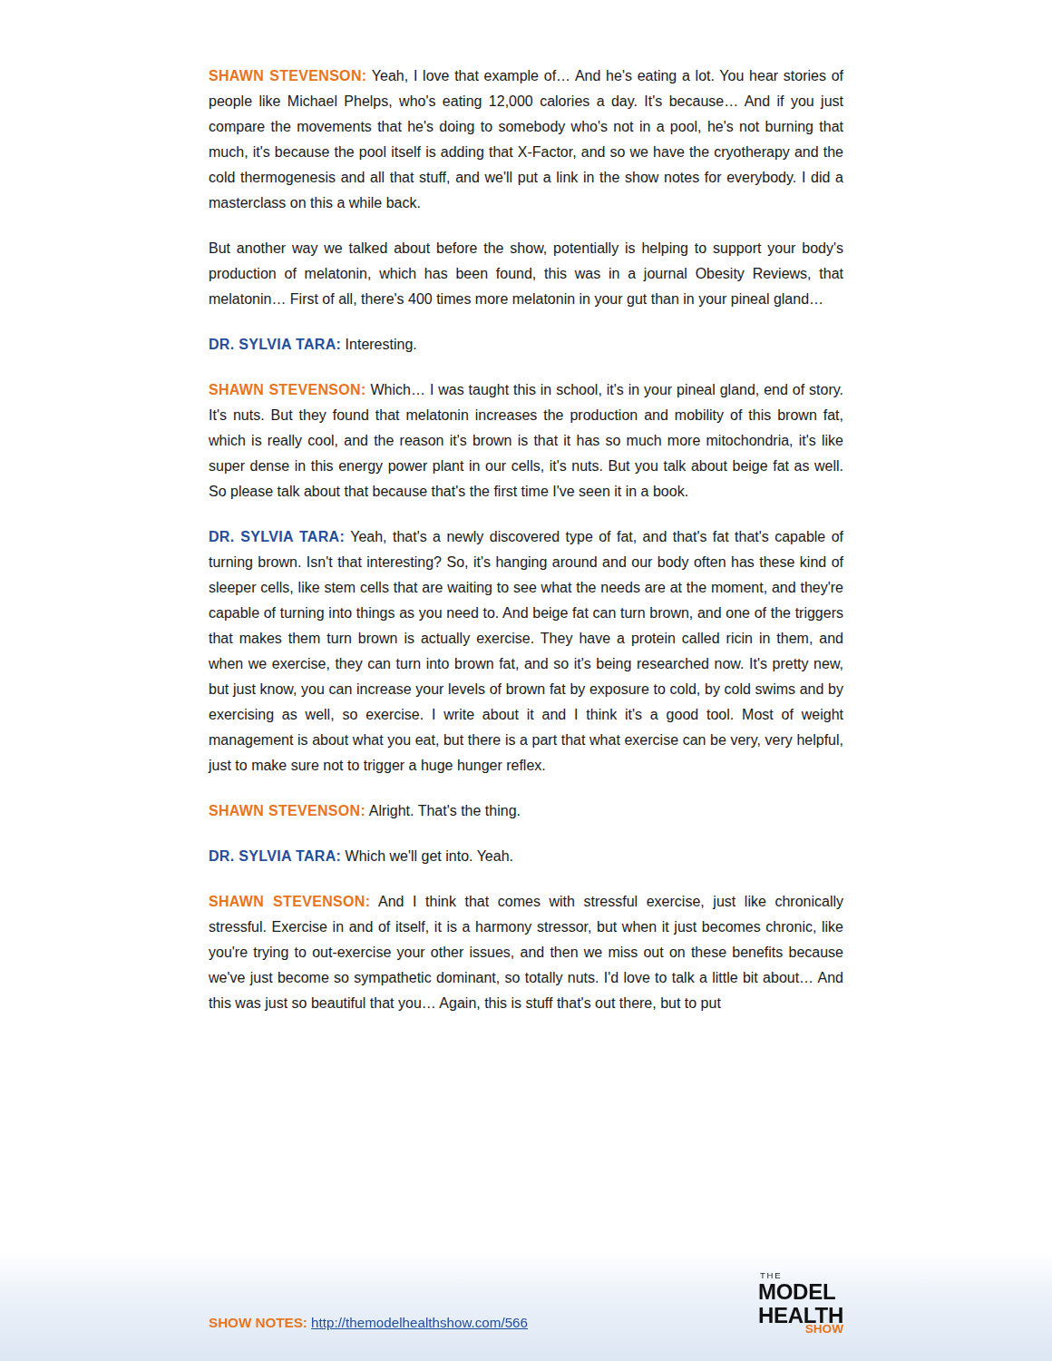SHAWN STEVENSON: Yeah, I love that example of… And he's eating a lot. You hear stories of people like Michael Phelps, who's eating 12,000 calories a day. It's because… And if you just compare the movements that he's doing to somebody who's not in a pool, he's not burning that much, it's because the pool itself is adding that X-Factor, and so we have the cryotherapy and the cold thermogenesis and all that stuff, and we'll put a link in the show notes for everybody. I did a masterclass on this a while back.
But another way we talked about before the show, potentially is helping to support your body's production of melatonin, which has been found, this was in a journal Obesity Reviews, that melatonin… First of all, there's 400 times more melatonin in your gut than in your pineal gland…
DR. SYLVIA TARA: Interesting.
SHAWN STEVENSON: Which… I was taught this in school, it's in your pineal gland, end of story. It's nuts. But they found that melatonin increases the production and mobility of this brown fat, which is really cool, and the reason it's brown is that it has so much more mitochondria, it's like super dense in this energy power plant in our cells, it's nuts. But you talk about beige fat as well. So please talk about that because that's the first time I've seen it in a book.
DR. SYLVIA TARA: Yeah, that's a newly discovered type of fat, and that's fat that's capable of turning brown. Isn't that interesting? So, it's hanging around and our body often has these kind of sleeper cells, like stem cells that are waiting to see what the needs are at the moment, and they're capable of turning into things as you need to. And beige fat can turn brown, and one of the triggers that makes them turn brown is actually exercise. They have a protein called ricin in them, and when we exercise, they can turn into brown fat, and so it's being researched now. It's pretty new, but just know, you can increase your levels of brown fat by exposure to cold, by cold swims and by exercising as well, so exercise. I write about it and I think it's a good tool. Most of weight management is about what you eat, but there is a part that what exercise can be very, very helpful, just to make sure not to trigger a huge hunger reflex.
SHAWN STEVENSON: Alright. That's the thing.
DR. SYLVIA TARA: Which we'll get into. Yeah.
SHAWN STEVENSON: And I think that comes with stressful exercise, just like chronically stressful. Exercise in and of itself, it is a harmony stressor, but when it just becomes chronic, like you're trying to out-exercise your other issues, and then we miss out on these benefits because we've just become so sympathetic dominant, so totally nuts. I'd love to talk a little bit about… And this was just so beautiful that you… Again, this is stuff that's out there, but to put
SHOW NOTES: http://themodelhealthshow.com/566
THE MODEL HEALTH SHOW